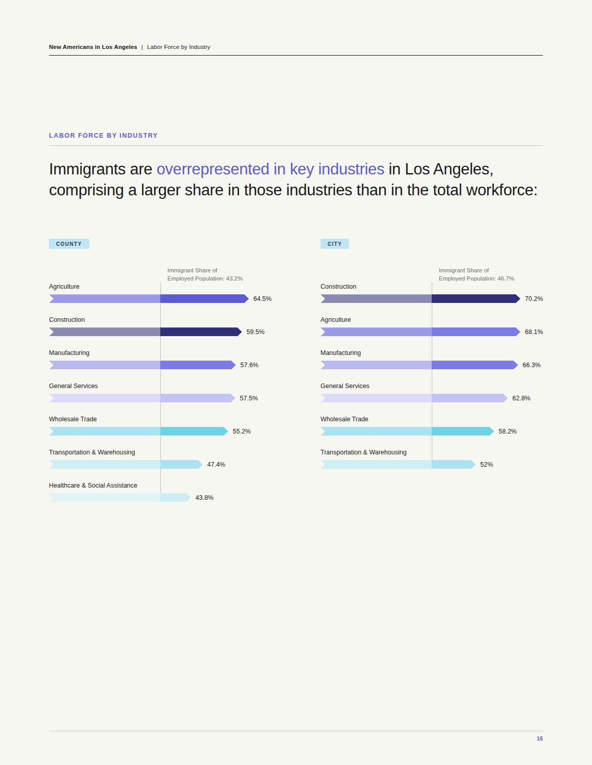New Americans in Los Angeles|Labor Force by Industry
Labor Force by Industry
Immigrants are overrepresented in key industries in Los Angeles, comprising a larger share in those industries than in the total workforce:
County
Immigrant Share of
Employed Population: 43.2%
Agriculture
64.5%
Construction
59.5%
Manufacturing
57.6%
General Services
57.5%
Wholesale Trade
55.2%
Transportation & Warehousing
47.4%
Healthcare & Social Assistance
43.8%
City
Immigrant Share of
Employed Population: 46.7%
Construction
70.2%
Agriculture
68.1%
Manufacturing
66.3%
General Services
62.8%
Wholesale Trade
58.2%
Transportation & Warehousing
52%
15